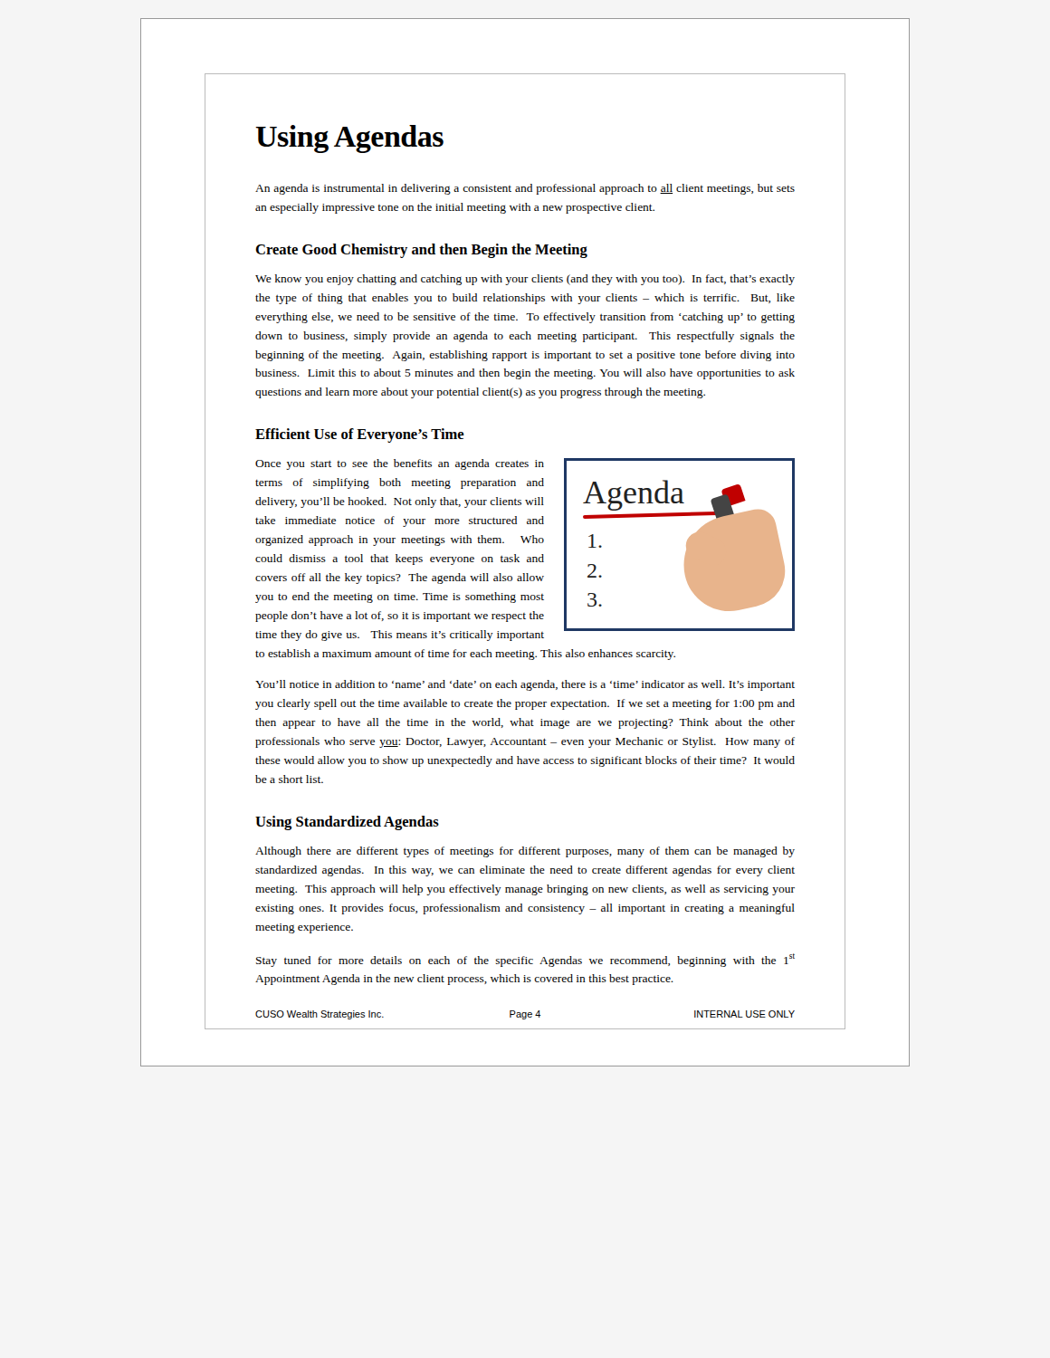Using Agendas
An agenda is instrumental in delivering a consistent and professional approach to all client meetings, but sets an especially impressive tone on the initial meeting with a new prospective client.
Create Good Chemistry and then Begin the Meeting
We know you enjoy chatting and catching up with your clients (and they with you too). In fact, that’s exactly the type of thing that enables you to build relationships with your clients – which is terrific. But, like everything else, we need to be sensitive of the time. To effectively transition from ‘catching up’ to getting down to business, simply provide an agenda to each meeting participant. This respectfully signals the beginning of the meeting. Again, establishing rapport is important to set a positive tone before diving into business. Limit this to about 5 minutes and then begin the meeting. You will also have opportunities to ask questions and learn more about your potential client(s) as you progress through the meeting.
Efficient Use of Everyone’s Time
Agenda
1.
2.
3.
Once you start to see the benefits an agenda creates in terms of simplifying both meeting preparation and delivery, you’ll be hooked. Not only that, your clients will take immediate notice of your more structured and organized approach in your meetings with them. Who could dismiss a tool that keeps everyone on task and covers off all the key topics? The agenda will also allow you to end the meeting on time. Time is something most people don’t have a lot of, so it is important we respect the time they do give us. This means it’s critically important to establish a maximum amount of time for each meeting. This also enhances scarcity.
You’ll notice in addition to ‘name’ and ‘date’ on each agenda, there is a ‘time’ indicator as well. It’s important you clearly spell out the time available to create the proper expectation. If we set a meeting for 1:00 pm and then appear to have all the time in the world, what image are we projecting? Think about the other professionals who serve you: Doctor, Lawyer, Accountant – even your Mechanic or Stylist. How many of these would allow you to show up unexpectedly and have access to significant blocks of their time? It would be a short list.
Using Standardized Agendas
Although there are different types of meetings for different purposes, many of them can be managed by standardized agendas. In this way, we can eliminate the need to create different agendas for every client meeting. This approach will help you effectively manage bringing on new clients, as well as servicing your existing ones. It provides focus, professionalism and consistency – all important in creating a meaningful meeting experience.
Stay tuned for more details on each of the specific Agendas we recommend, beginning with the 1st Appointment Agenda in the new client process, which is covered in this best practice.
CUSO Wealth Strategies Inc.
Page 4
INTERNAL USE ONLY